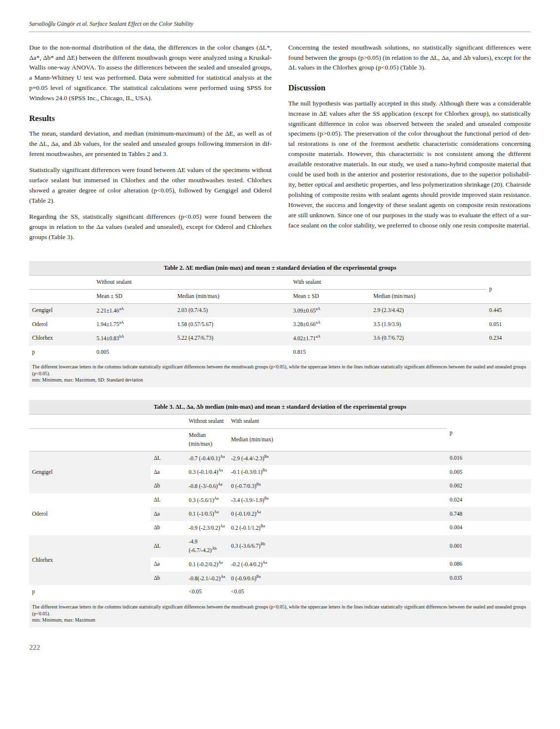Sarıalioğlu Güngör et al. Surface Sealant Effect on the Color Stability
Due to the non-normal distribution of the data, the differences in the color changes (ΔL*, Δa*, Δb* and ΔE) between the different mouthwash groups were analyzed using a Kruskal-Wallis one-way ANOVA. To assess the differences between the sealed and unsealed groups, a Mann-Whitney U test was performed. Data were submitted for statistical analysis at the p=0.05 level of significance. The statistical calculations were performed using SPSS for Windows 24.0 (SPSS Inc., Chicago, IL, USA).
Results
The mean, standard deviation, and median (minimum-maximum) of the ΔE, as well as of the ΔL, Δa, and Δb values, for the sealed and unsealed groups following immersion in different mouthwashes, are presented in Tables 2 and 3.
Statistically significant differences were found between ΔE values of the specimens without surface sealant but immersed in Chlorhex and the other mouthwashes tested. Chlorhex showed a greater degree of color alteration (p<0.05), followed by Gengigel and Oderol (Table 2).
Regarding the SS, statistically significant differences (p<0.05) were found between the groups in relation to the Δa values (sealed and unsealed), except for Oderol and Chlorhex groups (Table 3).
Concerning the tested mouthwash solutions, no statistically significant differences were found between the groups (p>0.05) (in relation to the ΔL, Δa, and Δb values), except for the ΔL values in the Chlorhex group (p<0.05) (Table 3).
Discussion
The null hypothesis was partially accepted in this study. Although there was a considerable increase in ΔE values after the SS application (except for Chlorhex group), no statistically significant difference in color was observed between the sealed and unsealed composite specimens (p>0.05). The preservation of the color throughout the functional period of dental restorations is one of the foremost aesthetic characteristic considerations concerning composite materials. However, this characteristic is not consistent among the different available restorative materials. In our study, we used a nano-hybrid composite material that could be used both in the anterior and posterior restorations, due to the superior polishability, better optical and aesthetic properties, and less polymerization shrinkage (20). Chairside polishing of composite resins with sealant agents should provide improved stain resistance. However, the success and longevity of these sealant agents on composite resin restorations are still unknown. Since one of our purposes in the study was to evaluate the effect of a surface sealant on the color stability, we preferred to choose only one resin composite material.
Table 2. ΔE median (min-max) and mean ± standard deviation of the experimental groups
| | Without sealant | With sealant | p |
| --- | --- | --- | --- |
| | Mean ± SD | Median (min/max) | Mean ± SD | Median (min/max) |
| Gengigel | 2.21±1.46 aA | 2.03 (0.7/4.5) | 3.09±0.65 aA | 2.9 (2.3/4.42) | 0.445 |
| Oderol | 1.94±1.75 aA | 1.58 (0.57/5.67) | 3.28±0.66 aA | 3.5 (1.9/3.9) | 0.051 |
| Chlorhex | 5.14±0.83 bA | 5.22 (4.27/6.73) | 4.02±1.71 aA | 3.6 (0.7/6.72) | 0.234 |
| p | 0.005 | 0.815 | |
The different lowercase letters in the columns indicate statistically significant differences between the mouthwash groups (p<0.05), while the uppercase letters in the lines indicate statistically significant differences between the sealed and unsealed groups (p<0.05).
min: Minimum, max: Maximum, SD: Standard deviation
Table 3. ΔL, Δa, Δb median (min-max) and mean ± standard deviation of the experimental groups
| | | Without sealant | With sealant | p |
| --- | --- | --- | --- | --- |
| | | Median (min/max) | Median (min/max) |
| Gengigel | ΔL | -0.7 (-0.4/0.1) Aa | -2.9 (-4.4/-2.3) Ba | 0.016 |
| Δa | 0.3 (-0.1/0.4) Aa | -0.1 (-0.3/0.1) Ba | 0.005 |
| Δb | -0.8 (-3/-0.6) Aa | 0 (-0.7/0.3) Ba | 0.002 |
| Oderol | ΔL | 0.3 (-5.6/1) Aa | -3.4 (-3.9/-1.9) Ba | 0.024 |
| Δa | 0.1 (-1/0.5) Aa | 0 (-0.1/0.2) Aa | 0.748 |
| Δb | -0.9 (-2.3/0.2) Aa | 0.2 (-0.1/1.2) Ba | 0.004 |
| Chlorhex | ΔL | -4.9 (-6.7/-4.2) Ab | 0.3 (-3.6/6.7) Bb | 0.001 |
| Δa | 0.1 (-0.2/0.2) Aa | -0.2 (-0.4/0.2) Aa | 0.086 |
| Δb | -0.8(-2.1/-0.2) Aa | 0 (-0.9/0.6) Ba | 0.035 |
| p | | <0.05 | <0.05 | |
The different lowercase letters in the columns indicate statistically significant differences between the mouthwash groups (p<0.05), while the uppercase letters in the lines indicate statistically significant differences between the sealed and unsealed groups (p<0.05).
min: Minimum, max: Maximum
222